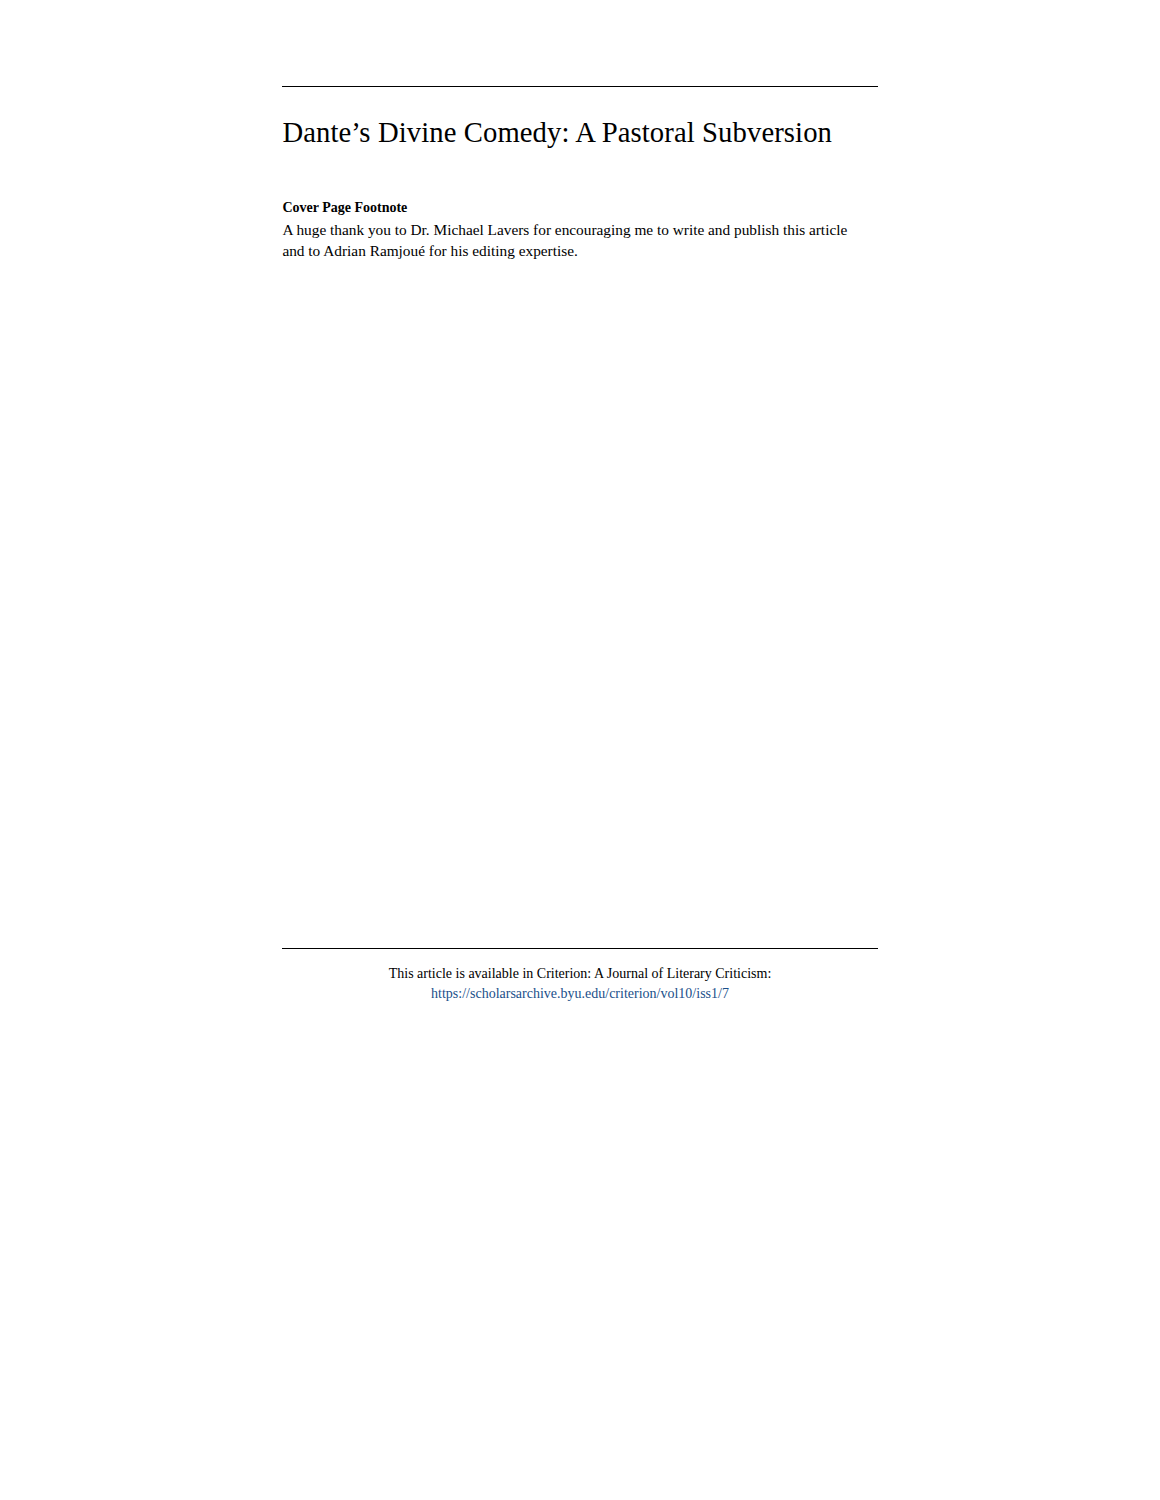Dante’s Divine Comedy: A Pastoral Subversion
Cover Page Footnote
A huge thank you to Dr. Michael Lavers for encouraging me to write and publish this article and to Adrian Ramjoué for his editing expertise.
This article is available in Criterion: A Journal of Literary Criticism: https://scholarsarchive.byu.edu/criterion/vol10/iss1/7